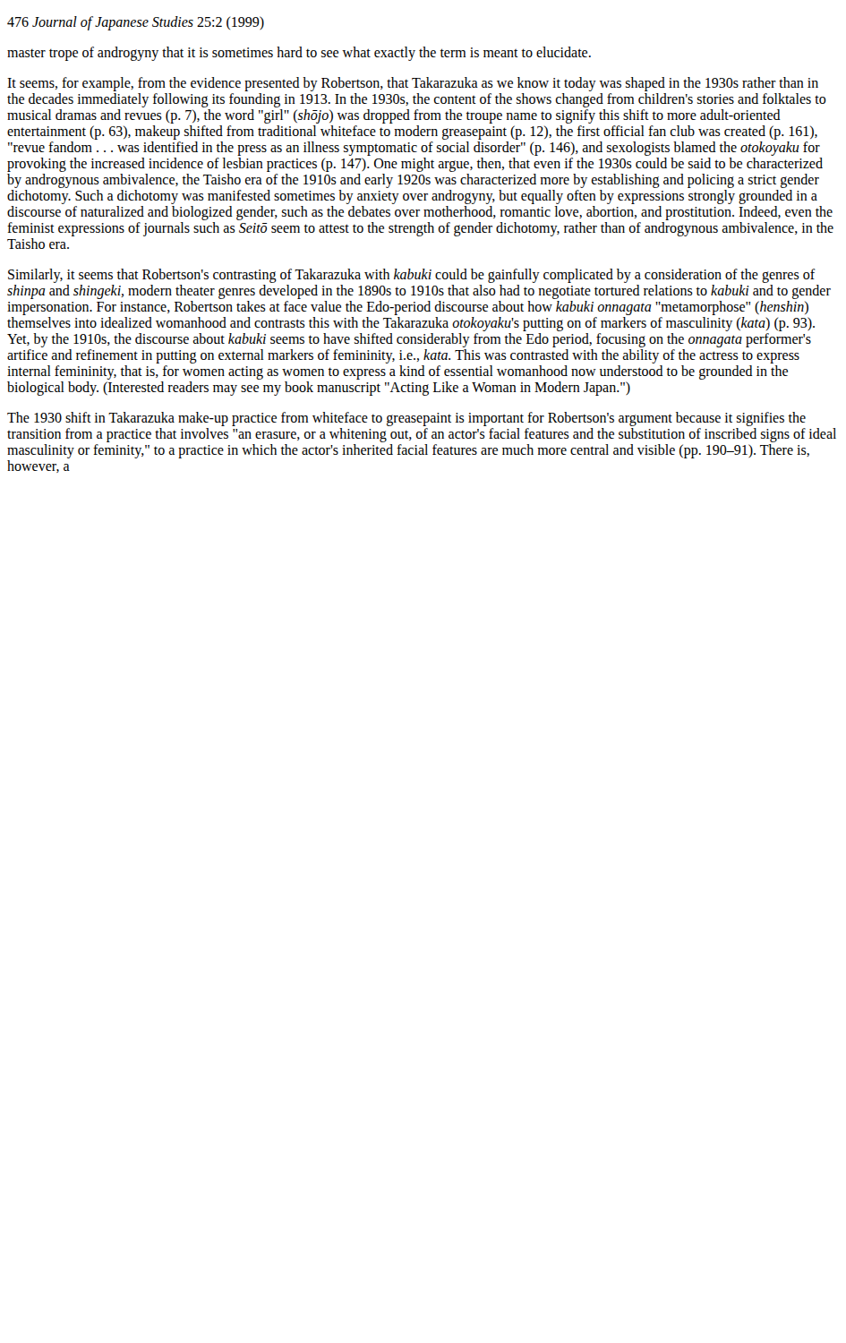476 Journal of Japanese Studies 25:2 (1999)
master trope of androgyny that it is sometimes hard to see what exactly the term is meant to elucidate.
It seems, for example, from the evidence presented by Robertson, that Takarazuka as we know it today was shaped in the 1930s rather than in the decades immediately following its founding in 1913. In the 1930s, the content of the shows changed from children's stories and folktales to musical dramas and revues (p. 7), the word "girl" (shōjo) was dropped from the troupe name to signify this shift to more adult-oriented entertainment (p. 63), makeup shifted from traditional whiteface to modern greasepaint (p. 12), the first official fan club was created (p. 161), "revue fandom . . . was identified in the press as an illness symptomatic of social disorder" (p. 146), and sexologists blamed the otokoyaku for provoking the increased incidence of lesbian practices (p. 147). One might argue, then, that even if the 1930s could be said to be characterized by androgynous ambivalence, the Taisho era of the 1910s and early 1920s was characterized more by establishing and policing a strict gender dichotomy. Such a dichotomy was manifested sometimes by anxiety over androgyny, but equally often by expressions strongly grounded in a discourse of naturalized and biologized gender, such as the debates over motherhood, romantic love, abortion, and prostitution. Indeed, even the feminist expressions of journals such as Seitō seem to attest to the strength of gender dichotomy, rather than of androgynous ambivalence, in the Taisho era.
Similarly, it seems that Robertson's contrasting of Takarazuka with kabuki could be gainfully complicated by a consideration of the genres of shinpa and shingeki, modern theater genres developed in the 1890s to 1910s that also had to negotiate tortured relations to kabuki and to gender impersonation. For instance, Robertson takes at face value the Edo-period discourse about how kabuki onnagata "metamorphose" (henshin) themselves into idealized womanhood and contrasts this with the Takarazuka otokoyaku's putting on of markers of masculinity (kata) (p. 93). Yet, by the 1910s, the discourse about kabuki seems to have shifted considerably from the Edo period, focusing on the onnagata performer's artifice and refinement in putting on external markers of femininity, i.e., kata. This was contrasted with the ability of the actress to express internal femininity, that is, for women acting as women to express a kind of essential womanhood now understood to be grounded in the biological body. (Interested readers may see my book manuscript "Acting Like a Woman in Modern Japan.")
The 1930 shift in Takarazuka make-up practice from whiteface to greasepaint is important for Robertson's argument because it signifies the transition from a practice that involves "an erasure, or a whitening out, of an actor's facial features and the substitution of inscribed signs of ideal masculinity or feminity," to a practice in which the actor's inherited facial features are much more central and visible (pp. 190–91). There is, however, a